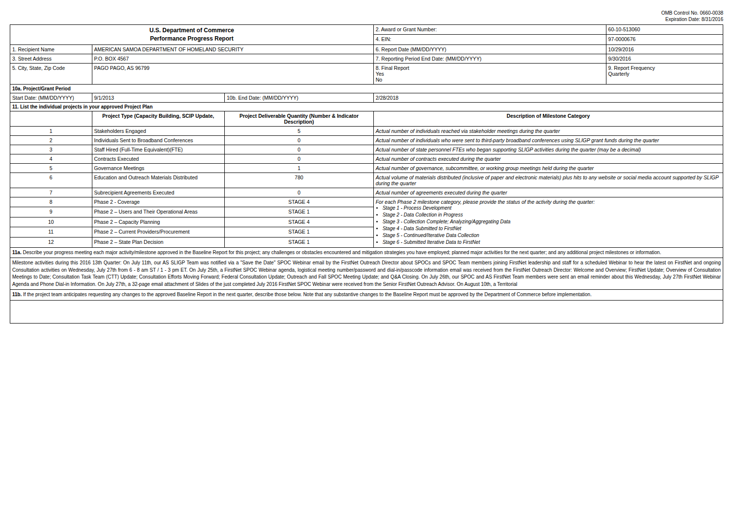OMB Control No. 0660-0038
Expiration Date: 8/31/2016
| U.S. Department of Commerce Performance Progress Report | 2. Award or Grant Number: | 60-10-513060 |
| 4. EIN: | 97-0000676 |
| 1. Recipient Name | AMERICAN SAMOA DEPARTMENT OF HOMELAND SECURITY | 6. Report Date (MM/DD/YYYY) | 10/29/2016 |
| 3. Street Address | P.O. BOX 4567 | 7. Reporting Period End Date: (MM/DD/YYYY) | 9/30/2016 |
| 5. City, State, Zip Code | PAGO PAGO, AS 96799 | 8. Final Report Yes No | 9. Report Frequency Quarterly |
| 10a. Project/Grant Period |
| Start Date: (MM/DD/YYYY) | 9/1/2013 | 10b. End Date: (MM/DD/YYYY) | 2/28/2018 |
| 11. List the individual projects in your approved Project Plan |
| | Project Type (Capacity Building, SCIP Update, | Project Deliverable Quantity (Number & Indicator Description) | Description of Milestone Category |
| 1 | Stakeholders Engaged | 5 | Actual number of individuals reached via stakeholder meetings during the quarter |
| 2 | Individuals Sent to Broadband Conferences | 0 | Actual number of individuals who were sent to third-party broadband conferences using SLIGP grant funds during the quarter |
| 3 | Staff Hired (Full-Time Equivalent)(FTE) | 0 | Actual number of state personnel FTEs who began supporting SLIGP activities during the quarter (may be a decimal) |
| 4 | Contracts Executed | 0 | Actual number of contracts executed during the quarter |
| 5 | Governance Meetings | 1 | Actual number of governance, subcommittee, or working group meetings held during the quarter |
| 6 | Education and Outreach Materials Distributed | 780 | Actual volume of materials distributed (inclusive of paper and electronic materials) plus hits to any website or social media account supported by SLIGP during the quarter |
| 7 | Subrecipient Agreements Executed | 0 | Actual number of agreements executed during the quarter |
| 8 | Phase 2 - Coverage | STAGE 4 | For each Phase 2 milestone category, please provide the status of the activity during the quarter: Stage 1 - Process Development Stage 2 - Data Collection in Progress Stage 3 - Collection Complete; Analyzing/Aggregating Data Stage 4 - Data Submitted to FirstNet Stage 5 - Continued/Iterative Data Collection Stage 6 - Submitted Iterative Data to FirstNet |
| 9 | Phase 2 – Users and Their Operational Areas | STAGE 1 |
| 10 | Phase 2 – Capacity Planning | STAGE 4 |
| 11 | Phase 2 – Current Providers/Procurement | STAGE 1 |
| 12 | Phase 2 – State Plan Decision | STAGE 1 |
| 11a. Describe your progress meeting each major activity/milestone approved in the Baseline Report for this project; any challenges or obstacles encountered and mitigation strategies you have employed; planned major activities for the next quarter; and any additional project milestones or information. |
| Milestone activities during this 2016 13th Quarter: On July 11th, our AS SLIGP Team was notified via a "Save the Date" SPOC Webinar email by the FirstNet Outreach Director about SPOCs and SPOC Team members joining FirstNet leadership and staff for a scheduled Webinar to hear the latest on FirstNet and ongoing Consultation activities on Wednesday, July 27th from 6 - 8 am ST / 1 - 3 pm ET. On July 25th, a FirstNet SPOC Webinar agenda, logistical meeting number/password and dial-in/passcode information email was received from the FirstNet Outreach Director: Welcome and Overview; FirstNet Update; Overview of Consultation Meetings to Date; Consultation Task Team (CTT) Update; Consultation Efforts Moving Forward; Federal Consultation Update; Outreach and Fall SPOC Meeting Update; and Q&A Closing. On July 26th, our SPOC and AS FirstNet Team members were sent an email reminder about this Wednesday, July 27th FirstNet Webinar Agenda and Phone Dial-in Information. On July 27th, a 32-page email attachment of Slides of the just completed July 2016 FirstNet SPOC Webinar were received from the Senior FirstNet Outreach Advisor. On August 10th, a Territorial |
| 11b. If the project team anticipates requesting any changes to the approved Baseline Report in the next quarter, describe those below. Note that any substantive changes to the Baseline Report must be approved by the Department of Commerce before implementation. |